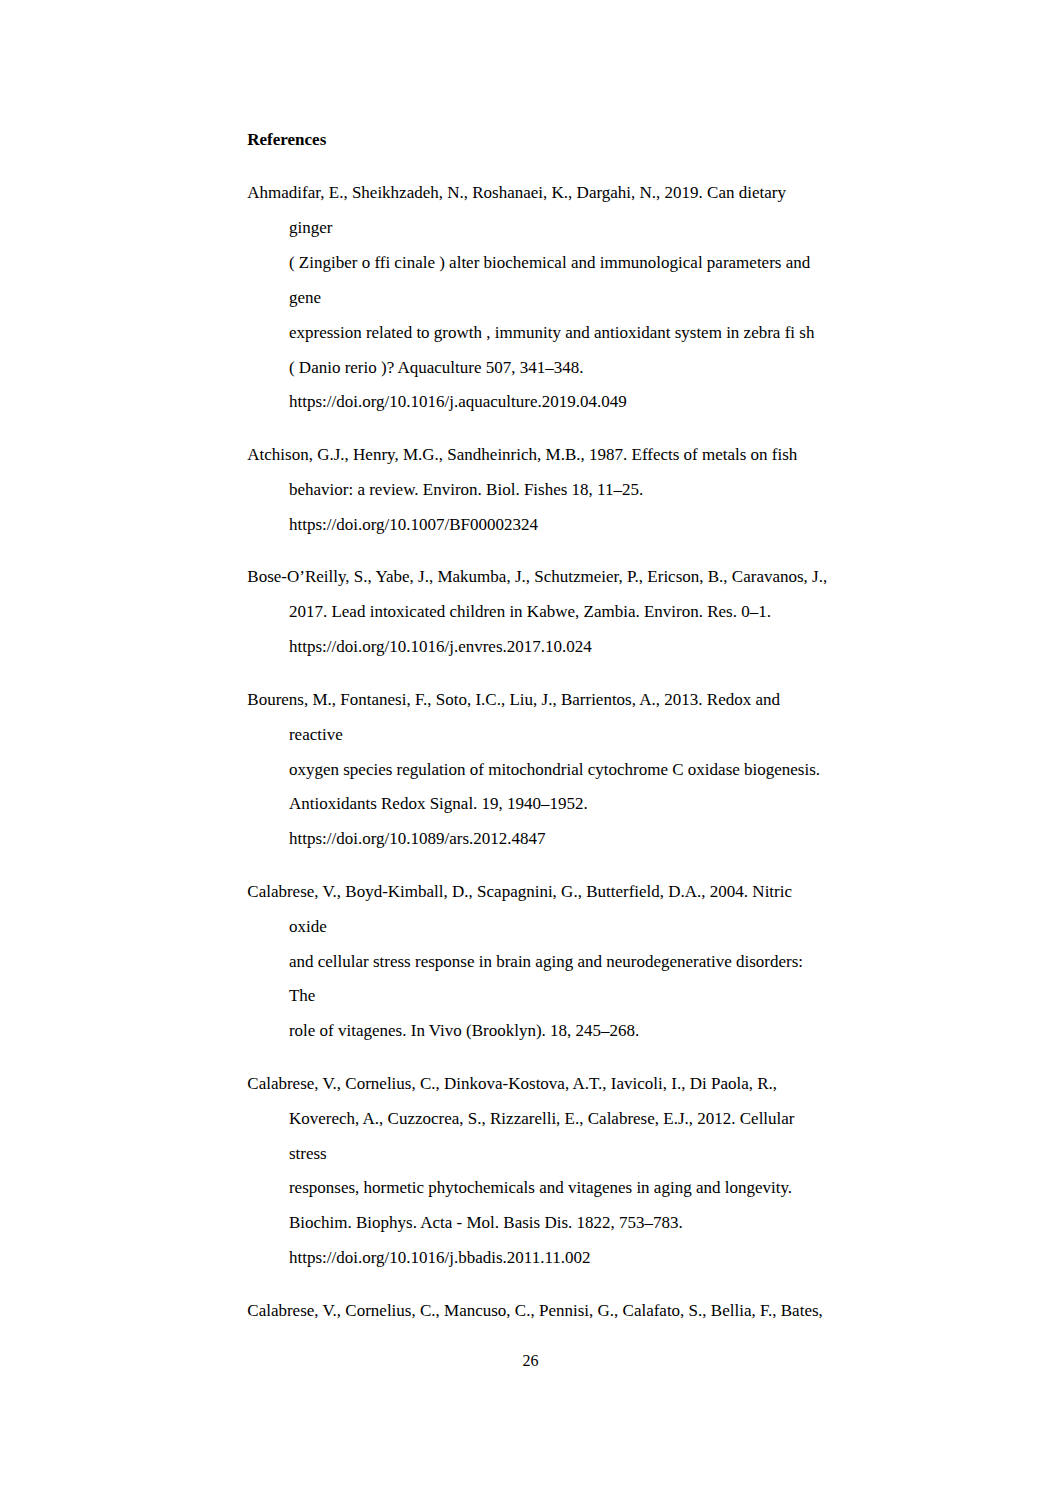References
Ahmadifar, E., Sheikhzadeh, N., Roshanaei, K., Dargahi, N., 2019. Can dietary ginger ( Zingiber o ffi cinale ) alter biochemical and immunological parameters and gene expression related to growth , immunity and antioxidant system in zebra fi sh ( Danio rerio )? Aquaculture 507, 341–348. https://doi.org/10.1016/j.aquaculture.2019.04.049
Atchison, G.J., Henry, M.G., Sandheinrich, M.B., 1987. Effects of metals on fish behavior: a review. Environ. Biol. Fishes 18, 11–25. https://doi.org/10.1007/BF00002324
Bose-O’Reilly, S., Yabe, J., Makumba, J., Schutzmeier, P., Ericson, B., Caravanos, J., 2017. Lead intoxicated children in Kabwe, Zambia. Environ. Res. 0–1. https://doi.org/10.1016/j.envres.2017.10.024
Bourens, M., Fontanesi, F., Soto, I.C., Liu, J., Barrientos, A., 2013. Redox and reactive oxygen species regulation of mitochondrial cytochrome C oxidase biogenesis. Antioxidants Redox Signal. 19, 1940–1952. https://doi.org/10.1089/ars.2012.4847
Calabrese, V., Boyd-Kimball, D., Scapagnini, G., Butterfield, D.A., 2004. Nitric oxide and cellular stress response in brain aging and neurodegenerative disorders: The role of vitagenes. In Vivo (Brooklyn). 18, 245–268.
Calabrese, V., Cornelius, C., Dinkova-Kostova, A.T., Iavicoli, I., Di Paola, R., Koverech, A., Cuzzocrea, S., Rizzarelli, E., Calabrese, E.J., 2012. Cellular stress responses, hormetic phytochemicals and vitagenes in aging and longevity. Biochim. Biophys. Acta - Mol. Basis Dis. 1822, 753–783. https://doi.org/10.1016/j.bbadis.2011.11.002
Calabrese, V., Cornelius, C., Mancuso, C., Pennisi, G., Calafato, S., Bellia, F., Bates,
26